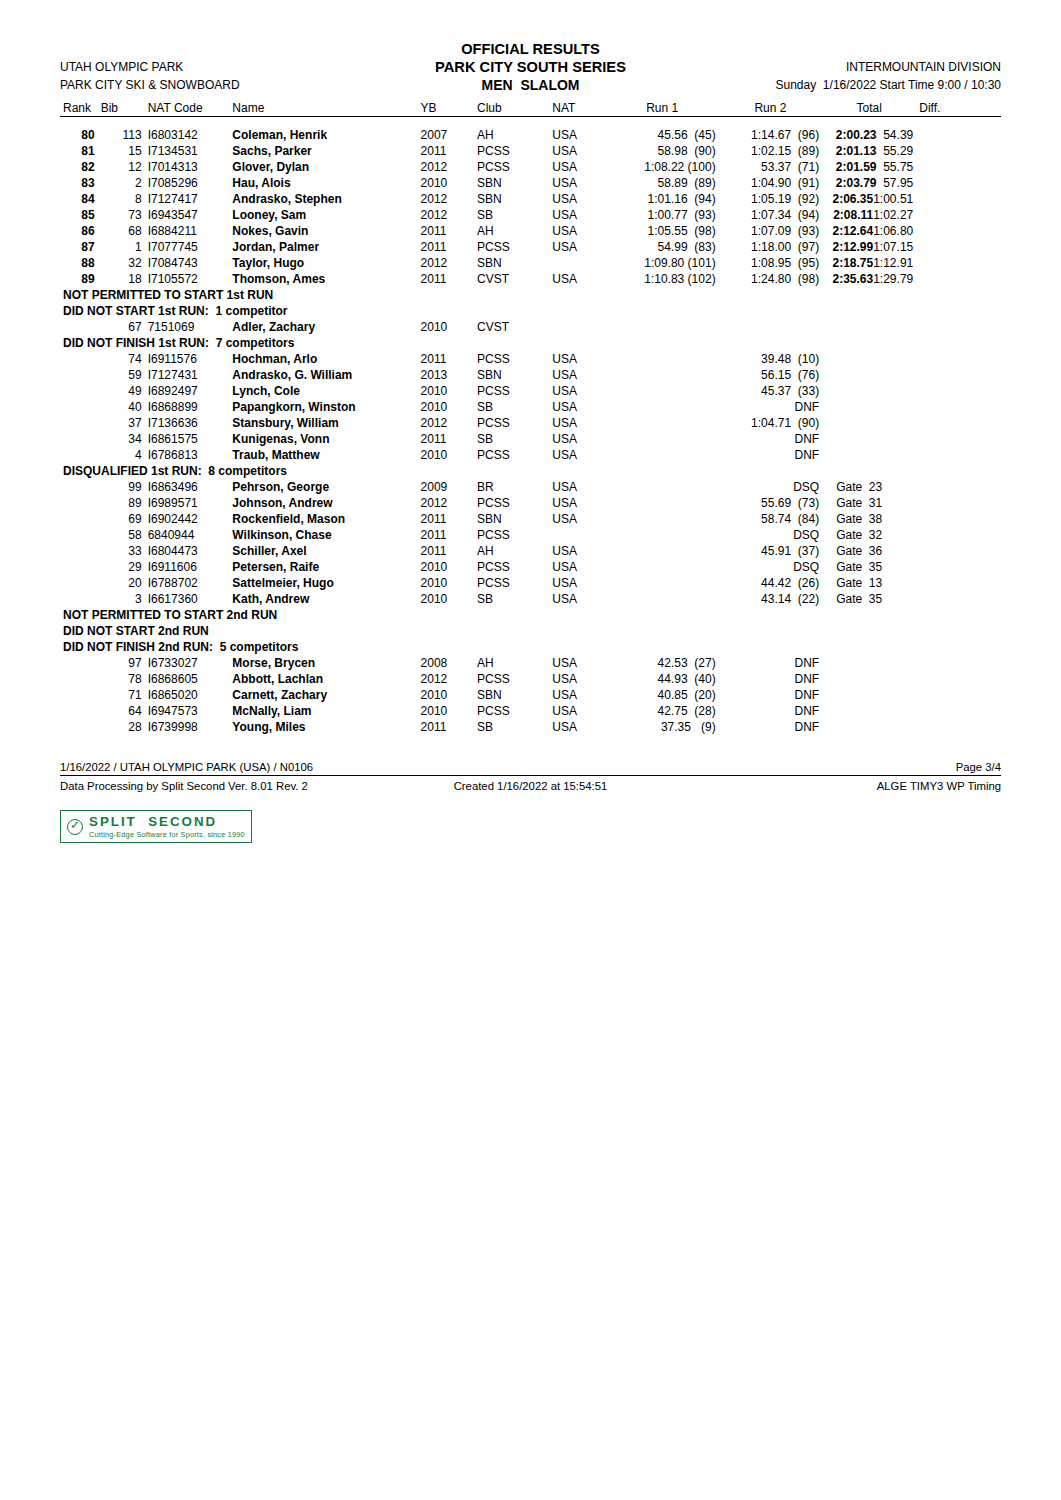OFFICIAL RESULTS
PARK CITY SOUTH SERIES
MEN SLALOM
UTAH OLYMPIC PARK
PARK CITY SKI & SNOWBOARD
INTERMOUNTAIN DIVISION
Sunday 1/16/2022 Start Time 9:00 / 10:30
| Rank | Bib | NAT Code | Name | YB | Club | NAT | Run 1 | Run 2 | Total | Diff. |
| --- | --- | --- | --- | --- | --- | --- | --- | --- | --- | --- |
| 80 | 113 | I6803142 | Coleman, Henrik | 2007 | AH | USA | 45.56 (45) | 1:14.67 (96) | 2:00.23 54.39 | |
| 81 | 15 | I7134531 | Sachs, Parker | 2011 | PCSS | USA | 58.98 (90) | 1:02.15 (89) | 2:01.13 55.29 | |
| 82 | 12 | I7014313 | Glover, Dylan | 2012 | PCSS | USA | 1:08.22 (100) | 53.37 (71) | 2:01.59 55.75 | |
| 83 | 2 | I7085296 | Hau, Alois | 2010 | SBN | USA | 58.89 (89) | 1:04.90 (91) | 2:03.79 57.95 | |
| 84 | 8 | I7127417 | Andrasko, Stephen | 2012 | SBN | USA | 1:01.16 (94) | 1:05.19 (92) | 2:06.35 1:00.51 | |
| 85 | 73 | I6943547 | Looney, Sam | 2012 | SB | USA | 1:00.77 (93) | 1:07.34 (94) | 2:08.11 1:02.27 | |
| 86 | 68 | I6884211 | Nokes, Gavin | 2011 | AH | USA | 1:05.55 (98) | 1:07.09 (93) | 2:12.64 1:06.80 | |
| 87 | 1 | I7077745 | Jordan, Palmer | 2011 | PCSS | USA | 54.99 (83) | 1:18.00 (97) | 2:12.99 1:07.15 | |
| 88 | 32 | I7084743 | Taylor, Hugo | 2012 | SBN | | 1:09.80 (101) | 1:08.95 (95) | 2:18.75 1:12.91 | |
| 89 | 18 | I7105572 | Thomson, Ames | 2011 | CVST | USA | 1:10.83 (102) | 1:24.80 (98) | 2:35.63 1:29.79 | |
| NOT PERMITTED TO START 1st RUN |
| DID NOT START 1st RUN: 1 competitor |
| | 67 | 7151069 | Adler, Zachary | 2010 | CVST | | | | | |
| DID NOT FINISH 1st RUN: 7 competitors |
| | 74 | I6911576 | Hochman, Arlo | 2011 | PCSS | USA | | 39.48 (10) | | |
| | 59 | I7127431 | Andrasko, G. William | 2013 | SBN | USA | | 56.15 (76) | | |
| | 49 | I6892497 | Lynch, Cole | 2010 | PCSS | USA | | 45.37 (33) | | |
| | 40 | I6868899 | Papangkorn, Winston | 2010 | SB | USA | | DNF | | |
| | 37 | I7136636 | Stansbury, William | 2012 | PCSS | USA | | 1:04.71 (90) | | |
| | 34 | I6861575 | Kunigenas, Vonn | 2011 | SB | USA | | DNF | | |
| | 4 | I6786813 | Traub, Matthew | 2010 | PCSS | USA | | DNF | | |
| DISQUALIFIED 1st RUN: 8 competitors |
| | 99 | I6863496 | Pehrson, George | 2009 | BR | USA | | DSQ | Gate 23 | |
| | 89 | I6989571 | Johnson, Andrew | 2012 | PCSS | USA | | 55.69 (73) | Gate 31 | |
| | 69 | I6902442 | Rockenfield, Mason | 2011 | SBN | USA | | 58.74 (84) | Gate 38 | |
| | 58 | 6840944 | Wilkinson, Chase | 2011 | PCSS | | | DSQ | Gate 32 | |
| | 33 | I6804473 | Schiller, Axel | 2011 | AH | USA | | 45.91 (37) | Gate 36 | |
| | 29 | I6911606 | Petersen, Raife | 2010 | PCSS | USA | | DSQ | Gate 35 | |
| | 20 | I6788702 | Sattelmeier, Hugo | 2010 | PCSS | USA | | 44.42 (26) | Gate 13 | |
| | 3 | I6617360 | Kath, Andrew | 2010 | SB | USA | | 43.14 (22) | Gate 35 | |
| NOT PERMITTED TO START 2nd RUN |
| DID NOT START 2nd RUN |
| DID NOT FINISH 2nd RUN: 5 competitors |
| | 97 | I6733027 | Morse, Brycen | 2008 | AH | USA | 42.53 (27) | DNF | | |
| | 78 | I6868605 | Abbott, Lachlan | 2012 | PCSS | USA | 44.93 (40) | DNF | | |
| | 71 | I6865020 | Carnett, Zachary | 2010 | SBN | USA | 40.85 (20) | DNF | | |
| | 64 | I6947573 | McNally, Liam | 2010 | PCSS | USA | 42.75 (28) | DNF | | |
| | 28 | I6739998 | Young, Miles | 2011 | SB | USA | 37.35 (9) | DNF | | |
1/16/2022 / UTAH OLYMPIC PARK (USA) / N0106 Page 3/4
Data Processing by Split Second Ver. 8.01 Rev. 2 Created 1/16/2022 at 15:54:51 ALGE TIMY3 WP Timing
SPLIT SECOND
Cutting-Edge Software for Sports, since 1990